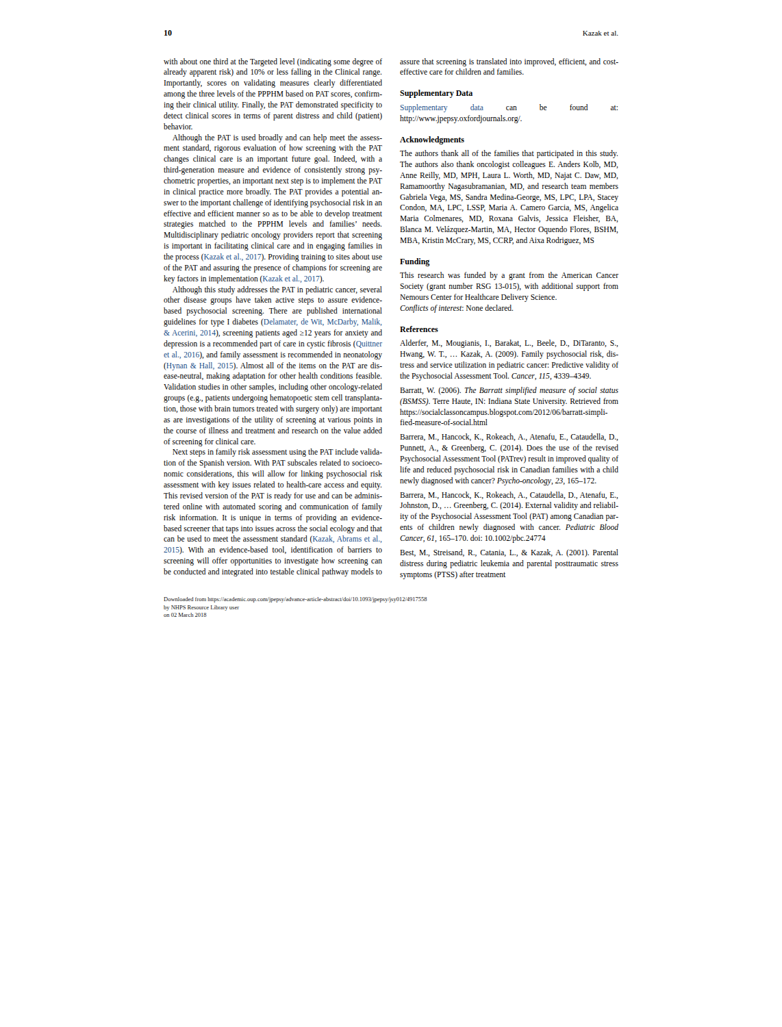10 Kazak et al.
with about one third at the Targeted level (indicating some degree of already apparent risk) and 10% or less falling in the Clinical range. Importantly, scores on validating measures clearly differentiated among the three levels of the PPPHM based on PAT scores, confirming their clinical utility. Finally, the PAT demonstrated specificity to detect clinical scores in terms of parent distress and child (patient) behavior.
Although the PAT is used broadly and can help meet the assessment standard, rigorous evaluation of how screening with the PAT changes clinical care is an important future goal. Indeed, with a third-generation measure and evidence of consistently strong psychometric properties, an important next step is to implement the PAT in clinical practice more broadly. The PAT provides a potential answer to the important challenge of identifying psychosocial risk in an effective and efficient manner so as to be able to develop treatment strategies matched to the PPPHM levels and families’ needs. Multidisciplinary pediatric oncology providers report that screening is important in facilitating clinical care and in engaging families in the process (Kazak et al., 2017). Providing training to sites about use of the PAT and assuring the presence of champions for screening are key factors in implementation (Kazak et al., 2017).
Although this study addresses the PAT in pediatric cancer, several other disease groups have taken active steps to assure evidence-based psychosocial screening. There are published international guidelines for type I diabetes (Delamater, de Wit, McDarby, Malik, & Acerini, 2014), screening patients aged ≥12 years for anxiety and depression is a recommended part of care in cystic fibrosis (Quittner et al., 2016), and family assessment is recommended in neonatology (Hynan & Hall, 2015). Almost all of the items on the PAT are disease-neutral, making adaptation for other health conditions feasible. Validation studies in other samples, including other oncology-related groups (e.g., patients undergoing hematopoetic stem cell transplantation, those with brain tumors treated with surgery only) are important as are investigations of the utility of screening at various points in the course of illness and treatment and research on the value added of screening for clinical care.
Next steps in family risk assessment using the PAT include validation of the Spanish version. With PAT subscales related to socioeconomic considerations, this will allow for linking psychosocial risk assessment with key issues related to health-care access and equity. This revised version of the PAT is ready for use and can be administered online with automated scoring and communication of family risk information. It is unique in terms of providing an evidence-based screener that taps into issues across the social ecology and that can be used to meet the assessment standard (Kazak, Abrams et al., 2015). With an evidence-based tool, identification of barriers to screening will offer opportunities to investigate how screening can be conducted and integrated into testable clinical pathway models to assure that screening is translated into improved, efficient, and cost-effective care for children and families.
Supplementary Data
Supplementary data can be found at: http://www.jpepsy.oxfordjournals.org/.
Acknowledgments
The authors thank all of the families that participated in this study. The authors also thank oncologist colleagues E. Anders Kolb, MD, Anne Reilly, MD, MPH, Laura L. Worth, MD, Najat C. Daw, MD, Ramamoorthy Nagasubramanian, MD, and research team members Gabriela Vega, MS, Sandra Medina-George, MS, LPC, LPA, Stacey Condon, MA, LPC, LSSP, Maria A. Camero Garcia, MS, Angelica Maria Colmenares, MD, Roxana Galvis, Jessica Fleisher, BA, Blanca M. Velázquez-Martin, MA, Hector Oquendo Flores, BSHM, MBA, Kristin McCrary, MS, CCRP, and Aixa Rodriguez, MS
Funding
This research was funded by a grant from the American Cancer Society (grant number RSG 13-015), with additional support from Nemours Center for Healthcare Delivery Science.
Conflicts of interest: None declared.
References
Alderfer, M., Mougianis, I., Barakat, L., Beele, D., DiTaranto, S., Hwang, W. T., … Kazak, A. (2009). Family psychosocial risk, distress and service utilization in pediatric cancer: Predictive validity of the Psychosocial Assessment Tool. Cancer, 115, 4339–4349.
Barratt, W. (2006). The Barratt simplified measure of social status (BSMSS). Terre Haute, IN: Indiana State University. Retrieved from https://socialclassoncampus.blogspot.com/2012/06/barratt-simplified-measure-of-social.html
Barrera, M., Hancock, K., Rokeach, A., Atenafu, E., Cataudella, D., Punnett, A., & Greenberg, C. (2014). Does the use of the revised Psychosocial Assessment Tool (PATrev) result in improved quality of life and reduced psychosocial risk in Canadian families with a child newly diagnosed with cancer? Psycho-oncology, 23, 165–172.
Barrera, M., Hancock, K., Rokeach, A., Cataudella, D., Atenafu, E., Johnston, D., … Greenberg, C. (2014). External validity and reliability of the Psychosocial Assessment Tool (PAT) among Canadian parents of children newly diagnosed with cancer. Pediatric Blood Cancer, 61, 165–170. doi: 10.1002/pbc.24774
Best, M., Streisand, R., Catania, L., & Kazak, A. (2001). Parental distress during pediatric leukemia and parental posttraumatic stress symptoms (PTSS) after treatment
Downloaded from https://academic.oup.com/jpepsy/advance-article-abstract/doi/10.1093/jpepsy/jsy012/4917558
by NHPS Resource Library user
on 02 March 2018